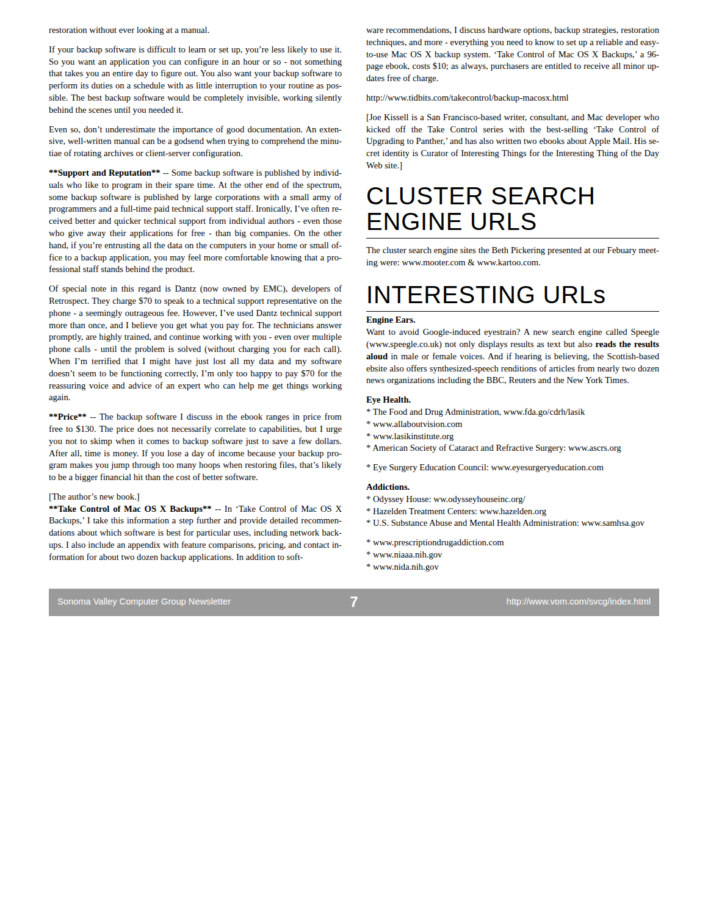restoration without ever looking at a manual.
If your backup software is difficult to learn or set up, you’re less likely to use it. So you want an application you can configure in an hour or so - not something that takes you an entire day to figure out. You also want your backup software to perform its duties on a schedule with as little interruption to your routine as possible. The best backup software would be completely invisible, working silently behind the scenes until you needed it.
Even so, don’t underestimate the importance of good documentation. An extensive, well-written manual can be a godsend when trying to comprehend the minutiae of rotating archives or client-server configuration.
**Support and Reputation** -- Some backup software is published by individuals who like to program in their spare time. At the other end of the spectrum, some backup software is published by large corporations with a small army of programmers and a full-time paid technical support staff. Ironically, I’ve often received better and quicker technical support from individual authors - even those who give away their applications for free - than big companies. On the other hand, if you’re entrusting all the data on the computers in your home or small office to a backup application, you may feel more comfortable knowing that a professional staff stands behind the product.
Of special note in this regard is Dantz (now owned by EMC), developers of Retrospect. They charge $70 to speak to a technical support representative on the phone - a seemingly outrageous fee. However, I’ve used Dantz technical support more than once, and I believe you get what you pay for. The technicians answer promptly, are highly trained, and continue working with you - even over multiple phone calls - until the problem is solved (without charging you for each call). When I’m terrified that I might have just lost all my data and my software doesn’t seem to be functioning correctly, I’m only too happy to pay $70 for the reassuring voice and advice of an expert who can help me get things working again.
**Price** -- The backup software I discuss in the ebook ranges in price from free to $130. The price does not necessarily correlate to capabilities, but I urge you not to skimp when it comes to backup software just to save a few dollars. After all, time is money. If you lose a day of income because your backup program makes you jump through too many hoops when restoring files, that’s likely to be a bigger financial hit than the cost of better software.
[The author’s new book.]
**Take Control of Mac OS X Backups** -- In ‘Take Control of Mac OS X Backups,’ I take this information a step further and provide detailed recommendations about which software is best for particular uses, including network backups. I also include an appendix with feature comparisons, pricing, and contact information for about two dozen backup applications. In addition to soft-
ware recommendations, I discuss hardware options, backup strategies, restoration techniques, and more - everything you need to know to set up a reliable and easy-to-use Mac OS X backup system. ‘Take Control of Mac OS X Backups,’ a 96-page ebook, costs $10; as always, purchasers are entitled to receive all minor updates free of charge.
http://www.tidbits.com/takecontrol/backup-macosx.html
[Joe Kissell is a San Francisco-based writer, consultant, and Mac developer who kicked off the Take Control series with the best-selling ‘Take Control of Upgrading to Panther,’ and has also written two ebooks about Apple Mail. His secret identity is Curator of Interesting Things for the Interesting Thing of the Day Web site.]
CLUSTER SEARCH
ENGINE URLS
The cluster search engine sites the Beth Pickering presented at our Febuary meeting were: www.mooter.com & www.kartoo.com.
INTERESTING URLs
Engine Ears.
Want to avoid Google-induced eyestrain? A new search engine called Speegle (www.speegle.co.uk) not only displays results as text but also reads the results aloud in male or female voices. And if hearing is believing, the Scottish-based ebsite also offers synthesized-speech renditions of articles from nearly two dozen news organizations including the BBC, Reuters and the New York Times.
Eye Health.
* The Food and Drug Administration, www.fda.go/cdrh/lasik
* www.allaboutvision.com
* www.lasikinstitute.org
* American Society of Cataract and Refractive Surgery: www.ascrs.org
* Eye Surgery Education Council: www.eyesurgeryeducation.com
Addictions.
* Odyssey House: ww.odysseyhouseinc.org/
* Hazelden Treatment Centers: www.hazelden.org
* U.S. Substance Abuse and Mental Health Administration: www.samhsa.gov
* www.prescriptiondrugaddiction.com
* www.niaaa.nih.gov
* www.nida.nih.gov
Sonoma Valley Computer Group Newsletter
7
http://www.vom.com/svcg/index.html